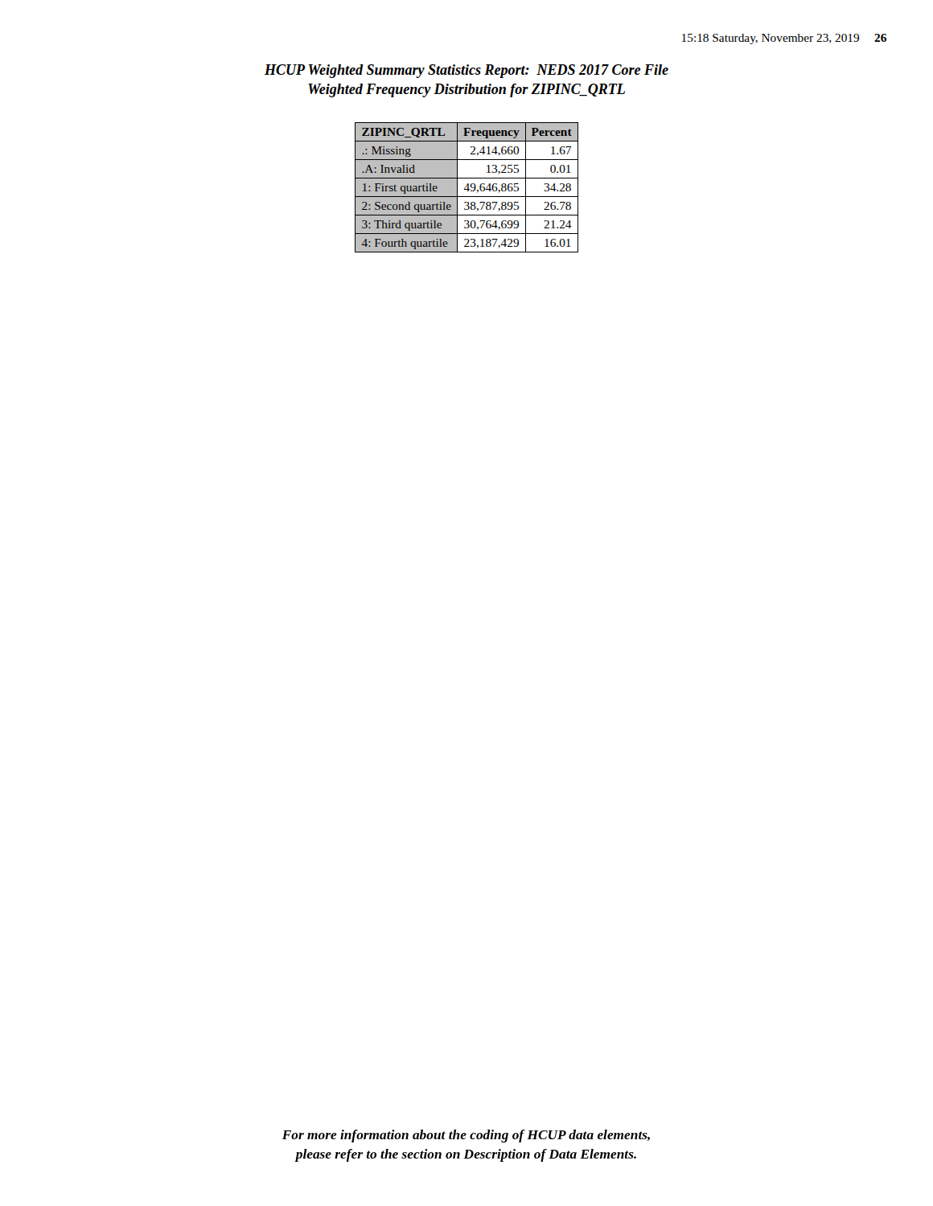15:18 Saturday, November 23, 201926
HCUP Weighted Summary Statistics Report: NEDS 2017 Core File
Weighted Frequency Distribution for ZIPINC_QRTL
| ZIPINC_QRTL | Frequency | Percent |
| --- | --- | --- |
| .: Missing | 2,414,660 | 1.67 |
| .A: Invalid | 13,255 | 0.01 |
| 1: First quartile | 49,646,865 | 34.28 |
| 2: Second quartile | 38,787,895 | 26.78 |
| 3: Third quartile | 30,764,699 | 21.24 |
| 4: Fourth quartile | 23,187,429 | 16.01 |
For more information about the coding of HCUP data elements,
please refer to the section on Description of Data Elements.